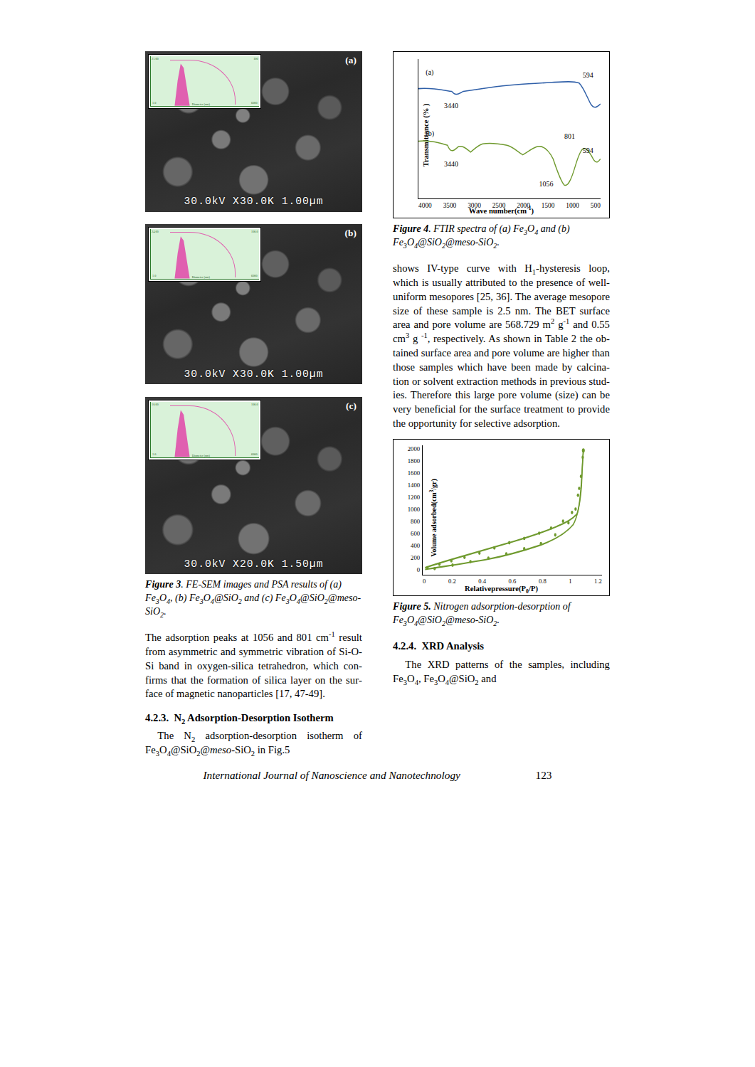(a)
21.00 100
1.0 Diameter (nm) 6000
30.0kV X30.0K 1.00µm
(b)
24.00 100.0
1.0 Diameter (nm) 6000
30.0kV X30.0K 1.00µm
(c)
10.00 100.0
1.0 Diameter (nm) 6000
30.0kV X20.0K 1.50µm
Figure 3. FE-SEM images and PSA results of (a) Fe3O4, (b) Fe3O4@SiO2 and (c) Fe3O4@SiO2@meso-SiO2.
The adsorption peaks at 1056 and 801 cm-1 result from asymmetric and symmetric vibration of Si-O-Si band in oxygen-silica tetrahedron, which confirms that the formation of silica layer on the surface of magnetic nanoparticles [17, 47-49].
4.2.3. N2 Adsorption-Desorption Isotherm
The N2 adsorption-desorption isotherm of Fe3O4@SiO2@meso-SiO2 in Fig.5
Transmittance (% )
(a) (b) 3440 3440 594 594 801 1056
4000350030002500200015001000500
Wave number(cm-1)
Figure 4. FTIR spectra of (a) Fe3O4 and (b) Fe3O4@SiO2@meso-SiO2.
shows IV-type curve with H1-hysteresis loop, which is usually attributed to the presence of well-uniform mesopores [25, 36]. The average mesopore size of these sample is 2.5 nm. The BET surface area and pore volume are 568.729 m2 g-1 and 0.55 cm3 g -1, respectively. As shown in Table 2 the obtained surface area and pore volume are higher than those samples which have been made by calcination or solvent extraction methods in previous studies. Therefore this large pore volume (size) can be very beneficial for the surface treatment to provide the opportunity for selective adsorption.
Volume adsorbed(cm3/gr)
2000180016001400120010008006004002000
00.20.40.60.811.2
Relativepressure(P0/P)
Figure 5. Nitrogen adsorption-desorption of Fe3O4@SiO2@meso-SiO2.
4.2.4. XRD Analysis
The XRD patterns of the samples, including Fe3O4, Fe3O4@SiO2 and
International Journal of Nanoscience and Nanotechnology 123